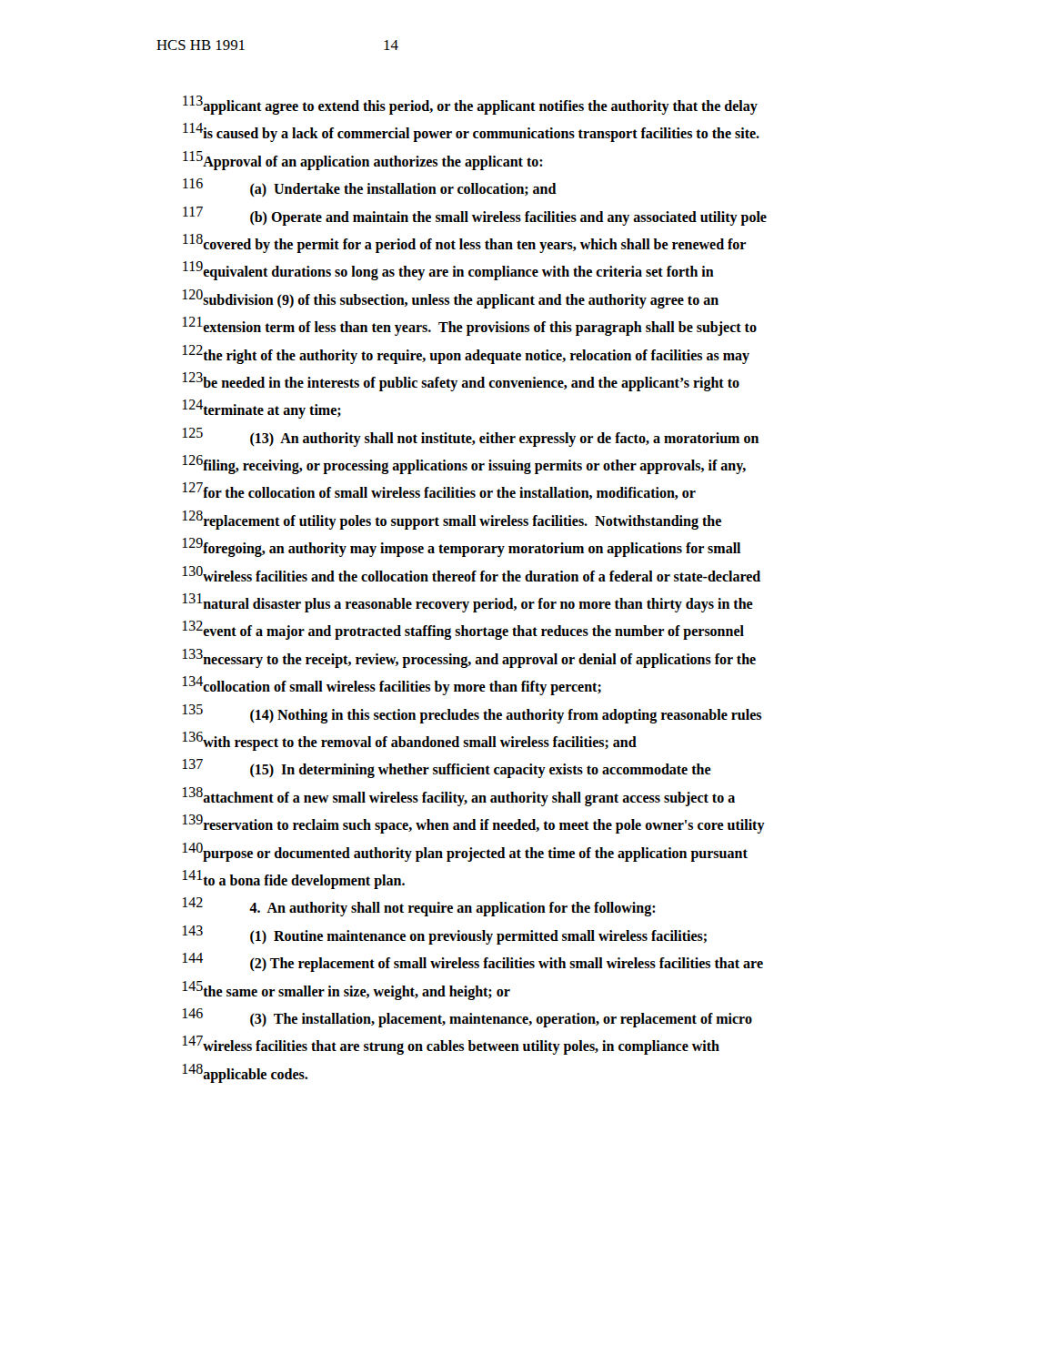HCS HB 1991 14
| 113 | applicant agree to extend this period, or the applicant notifies the authority that the delay |
| 114 | is caused by a lack of commercial power or communications transport facilities to the site. |
| 115 | Approval of an application authorizes the applicant to: |
| 116 | (a) Undertake the installation or collocation; and |
| 117 | (b) Operate and maintain the small wireless facilities and any associated utility pole |
| 118 | covered by the permit for a period of not less than ten years, which shall be renewed for |
| 119 | equivalent durations so long as they are in compliance with the criteria set forth in |
| 120 | subdivision (9) of this subsection, unless the applicant and the authority agree to an |
| 121 | extension term of less than ten years. The provisions of this paragraph shall be subject to |
| 122 | the right of the authority to require, upon adequate notice, relocation of facilities as may |
| 123 | be needed in the interests of public safety and convenience, and the applicant’s right to |
| 124 | terminate at any time; |
| 125 | (13) An authority shall not institute, either expressly or de facto, a moratorium on |
| 126 | filing, receiving, or processing applications or issuing permits or other approvals, if any, |
| 127 | for the collocation of small wireless facilities or the installation, modification, or |
| 128 | replacement of utility poles to support small wireless facilities. Notwithstanding the |
| 129 | foregoing, an authority may impose a temporary moratorium on applications for small |
| 130 | wireless facilities and the collocation thereof for the duration of a federal or state-declared |
| 131 | natural disaster plus a reasonable recovery period, or for no more than thirty days in the |
| 132 | event of a major and protracted staffing shortage that reduces the number of personnel |
| 133 | necessary to the receipt, review, processing, and approval or denial of applications for the |
| 134 | collocation of small wireless facilities by more than fifty percent; |
| 135 | (14) Nothing in this section precludes the authority from adopting reasonable rules |
| 136 | with respect to the removal of abandoned small wireless facilities; and |
| 137 | (15) In determining whether sufficient capacity exists to accommodate the |
| 138 | attachment of a new small wireless facility, an authority shall grant access subject to a |
| 139 | reservation to reclaim such space, when and if needed, to meet the pole owner's core utility |
| 140 | purpose or documented authority plan projected at the time of the application pursuant |
| 141 | to a bona fide development plan. |
| 142 | 4. An authority shall not require an application for the following: |
| 143 | (1) Routine maintenance on previously permitted small wireless facilities; |
| 144 | (2) The replacement of small wireless facilities with small wireless facilities that are |
| 145 | the same or smaller in size, weight, and height; or |
| 146 | (3) The installation, placement, maintenance, operation, or replacement of micro |
| 147 | wireless facilities that are strung on cables between utility poles, in compliance with |
| 148 | applicable codes. |